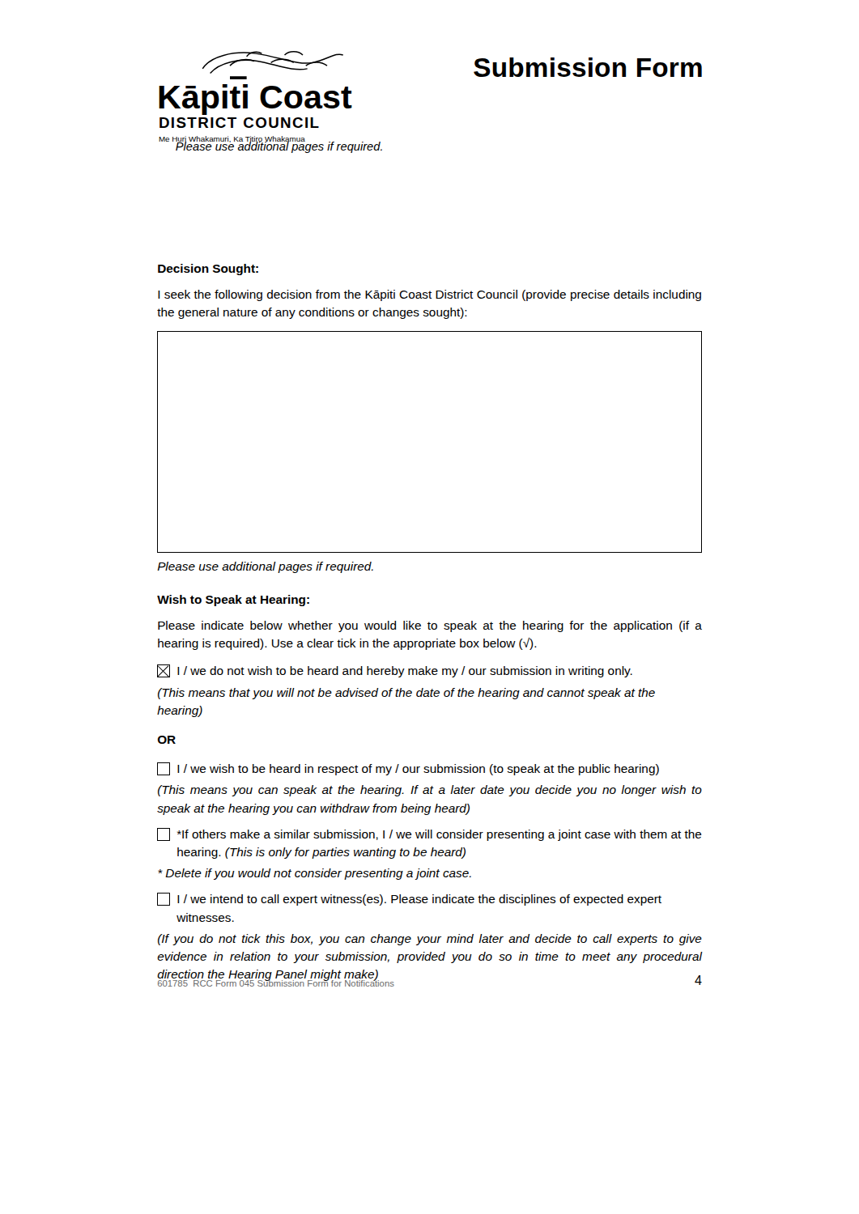Kāpiti Coast DISTRICT COUNCIL Me Huri Whakamuri, Ka Titiro Whakamua
Submission Form
Please use additional pages if required.
Decision Sought:
I seek the following decision from the Kāpiti Coast District Council (provide precise details including the general nature of any conditions or changes sought):
Please use additional pages if required.
Wish to Speak at Hearing:
Please indicate below whether you would like to speak at the hearing for the application (if a hearing is required). Use a clear tick in the appropriate box below (√).
I / we do not wish to be heard and hereby make my / our submission in writing only.
(This means that you will not be advised of the date of the hearing and cannot speak at the hearing)
OR
I / we wish to be heard in respect of my / our submission (to speak at the public hearing)
(This means you can speak at the hearing. If at a later date you decide you no longer wish to speak at the hearing you can withdraw from being heard)
*If others make a similar submission, I / we will consider presenting a joint case with them at the hearing. (This is only for parties wanting to be heard)
* Delete if you would not consider presenting a joint case.
I / we intend to call expert witness(es). Please indicate the disciplines of expected expert witnesses.
(If you do not tick this box, you can change your mind later and decide to call experts to give evidence in relation to your submission, provided you do so in time to meet any procedural direction the Hearing Panel might make)
601785 RCC Form 045 Submission Form for Notifications
4